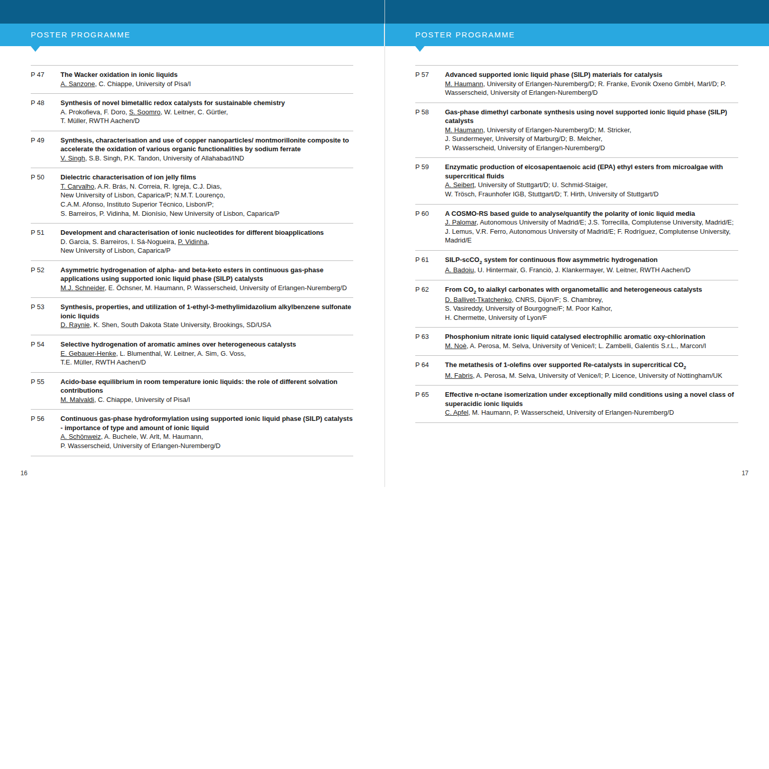POSTER PROGRAMME
| P 47 | The Wacker oxidation in ionic liquids A. Sanzone , C. Chiappe, University of Pisa/I |
| P 48 | Synthesis of novel bimetallic redox catalysts for sustainable chemistry A. Prokofieva, F. Doro, S. Soomro , W. Leitner, C. Gürtler, T. Müller, RWTH Aachen/D |
| P 49 | Synthesis, characterisation and use of copper nanoparticles/ montmorillonite composite to accelerate the oxidation of various organic functionalities by sodium ferrate V. Singh , S.B. Singh, P.K. Tandon, University of Allahabad/IND |
| P 50 | Dielectric characterisation of ion jelly films T. Carvalho , A.R. Brás, N. Correia, R. Igreja, C.J. Dias, New University of Lisbon, Caparica/P; N.M.T. Lourenço, C.A.M. Afonso, Instituto Superior Técnico, Lisbon/P; S. Barreiros, P. Vidinha, M. Dionísio, New University of Lisbon, Caparica/P |
| P 51 | Development and characterisation of ionic nucleotides for different bioapplications D. Garcia, S. Barreiros, I. Sá-Nogueira, P. Vidinha , New University of Lisbon, Caparica/P |
| P 52 | Asymmetric hydrogenation of alpha- and beta-keto esters in continuous gas-phase applications using supported ionic liquid phase (SILP) catalysts M.J. Schneider , E. Öchsner, M. Haumann, P. Wasserscheid, University of Erlangen-Nuremberg/D |
| P 53 | Synthesis, properties, and utilization of 1-ethyl-3-methylimidazolium alkylbenzene sulfonate ionic liquids D. Raynie , K. Shen, South Dakota State University, Brookings, SD/USA |
| P 54 | Selective hydrogenation of aromatic amines over heterogeneous catalysts E. Gebauer-Henke , L. Blumenthal, W. Leitner, A. Sim, G. Voss, T.E. Müller, RWTH Aachen/D |
| P 55 | Acido-base equilibrium in room temperature ionic liquids: the role of different solvation contributions M. Malvaldi , C. Chiappe, University of Pisa/I |
| P 56 | Continuous gas-phase hydroformylation using supported ionic liquid phase (SILP) catalysts - importance of type and amount of ionic liquid A. Schönweiz , A. Buchele, W. Arlt, M. Haumann, P. Wasserscheid, University of Erlangen-Nuremberg/D |
16
POSTER PROGRAMME
| P 57 | Advanced supported ionic liquid phase (SILP) materials for catalysis M. Haumann , University of Erlangen-Nuremberg/D; R. Franke, Evonik Oxeno GmbH, Marl/D; P. Wasserscheid, University of Erlangen-Nuremberg/D |
| P 58 | Gas-phase dimethyl carbonate synthesis using novel supported ionic liquid phase (SILP) catalysts M. Haumann , University of Erlangen-Nuremberg/D; M. Stricker, J. Sundermeyer, University of Marburg/D; B. Melcher, P. Wasserscheid, University of Erlangen-Nuremberg/D |
| P 59 | Enzymatic production of eicosapentaenoic acid (EPA) ethyl esters from microalgae with supercritical fluids A. Seibert , University of Stuttgart/D; U. Schmid-Staiger, W. Trösch, Fraunhofer IGB, Stuttgart/D; T. Hirth, University of Stuttgart/D |
| P 60 | A COSMO-RS based guide to analyse/quantify the polarity of ionic liquid media J. Palomar , Autonomous University of Madrid/E; J.S. Torrecilla, Complutense University, Madrid/E; J. Lemus, V.R. Ferro, Autonomous University of Madrid/E; F. Rodríguez, Complutense University, Madrid/E |
| P 61 | SILP-scCO 2 system for continuous flow asymmetric hydrogenation A. Badoiu , U. Hintermair, G. Franciò, J. Klankermayer, W. Leitner, RWTH Aachen/D |
| P 62 | From CO 2 to aialkyl carbonates with organometallic and heterogeneous catalysts D. Ballivet-Tkatchenko , CNRS, Dijon/F; S. Chambrey, S. Vasireddy, University of Bourgogne/F; M. Poor Kalhor, H. Chermette, University of Lyon/F |
| P 63 | Phosphonium nitrate ionic liquid catalysed electrophilic aromatic oxy-chlorination M. Noè , A. Perosa, M. Selva, University of Venice/I; L. Zambelli, Galentis S.r.L., Marcon/I |
| P 64 | The metathesis of 1-olefins over supported Re-catalysts in supercritical CO 2 M. Fabris , A. Perosa, M. Selva, University of Venice/I; P. Licence, University of Nottingham/UK |
| P 65 | Effective n-octane isomerization under exceptionally mild conditions using a novel class of superacidic ionic liquids C. Apfel , M. Haumann, P. Wasserscheid, University of Erlangen-Nuremberg/D |
17